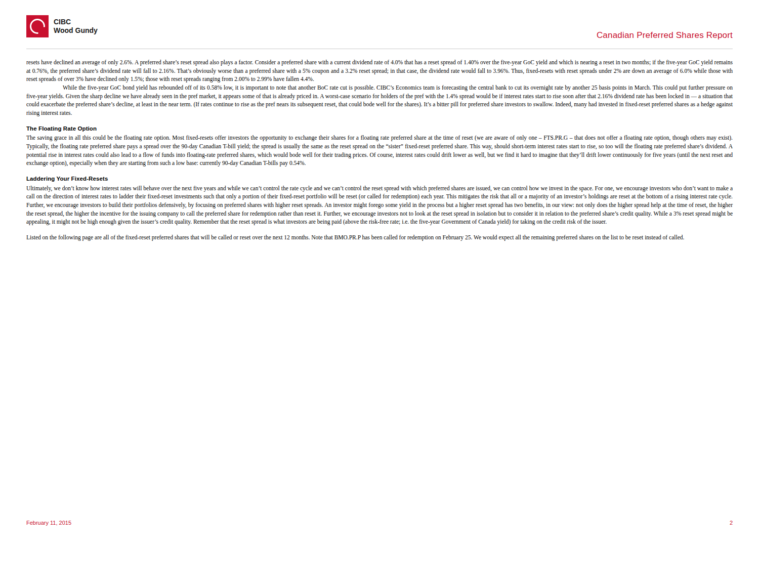CIBC
Wood Gundy
Canadian Preferred Shares Report
resets have declined an average of only 2.6%. A preferred share’s reset spread also plays a factor. Consider a preferred share with a current dividend rate of 4.0% that has a reset spread of 1.40% over the five-year GoC yield and which is nearing a reset in two months; if the five-year GoC yield remains at 0.76%, the preferred share’s dividend rate will fall to 2.16%. That’s obviously worse than a preferred share with a 5% coupon and a 3.2% reset spread; in that case, the dividend rate would fall to 3.96%. Thus, fixed-resets with reset spreads under 2% are down an average of 6.0% while those with reset spreads of over 3% have declined only 1.5%; those with reset spreads ranging from 2.00% to 2.99% have fallen 4.4%.
While the five-year GoC bond yield has rebounded off of its 0.58% low, it is important to note that another BoC rate cut is possible. CIBC’s Economics team is forecasting the central bank to cut its overnight rate by another 25 basis points in March. This could put further pressure on five-year yields. Given the sharp decline we have already seen in the pref market, it appears some of that is already priced in. A worst-case scenario for holders of the pref with the 1.4% spread would be if interest rates start to rise soon after that 2.16% dividend rate has been locked in — a situation that could exacerbate the preferred share’s decline, at least in the near term. (If rates continue to rise as the pref nears its subsequent reset, that could bode well for the shares). It’s a bitter pill for preferred share investors to swallow. Indeed, many had invested in fixed-reset preferred shares as a hedge against rising interest rates.
The Floating Rate Option
The saving grace in all this could be the floating rate option. Most fixed-resets offer investors the opportunity to exchange their shares for a floating rate preferred share at the time of reset (we are aware of only one – FTS.PR.G – that does not offer a floating rate option, though others may exist). Typically, the floating rate preferred share pays a spread over the 90-day Canadian T-bill yield; the spread is usually the same as the reset spread on the “sister” fixed-reset preferred share. This way, should short-term interest rates start to rise, so too will the floating rate preferred share’s dividend. A potential rise in interest rates could also lead to a flow of funds into floating-rate preferred shares, which would bode well for their trading prices. Of course, interest rates could drift lower as well, but we find it hard to imagine that they’ll drift lower continuously for five years (until the next reset and exchange option), especially when they are starting from such a low base: currently 90-day Canadian T-bills pay 0.54%.
Laddering Your Fixed-Resets
Ultimately, we don’t know how interest rates will behave over the next five years and while we can’t control the rate cycle and we can’t control the reset spread with which preferred shares are issued, we can control how we invest in the space. For one, we encourage investors who don’t want to make a call on the direction of interest rates to ladder their fixed-reset investments such that only a portion of their fixed-reset portfolio will be reset (or called for redemption) each year. This mitigates the risk that all or a majority of an investor’s holdings are reset at the bottom of a rising interest rate cycle. Further, we encourage investors to build their portfolios defensively, by focusing on preferred shares with higher reset spreads. An investor might forego some yield in the process but a higher reset spread has two benefits, in our view: not only does the higher spread help at the time of reset, the higher the reset spread, the higher the incentive for the issuing company to call the preferred share for redemption rather than reset it. Further, we encourage investors not to look at the reset spread in isolation but to consider it in relation to the preferred share’s credit quality. While a 3% reset spread might be appealing, it might not be high enough given the issuer’s credit quality. Remember that the reset spread is what investors are being paid (above the risk-free rate; i.e. the five-year Government of Canada yield) for taking on the credit risk of the issuer.
Listed on the following page are all of the fixed-reset preferred shares that will be called or reset over the next 12 months. Note that BMO.PR.P has been called for redemption on February 25. We would expect all the remaining preferred shares on the list to be reset instead of called.
February 11, 2015
2